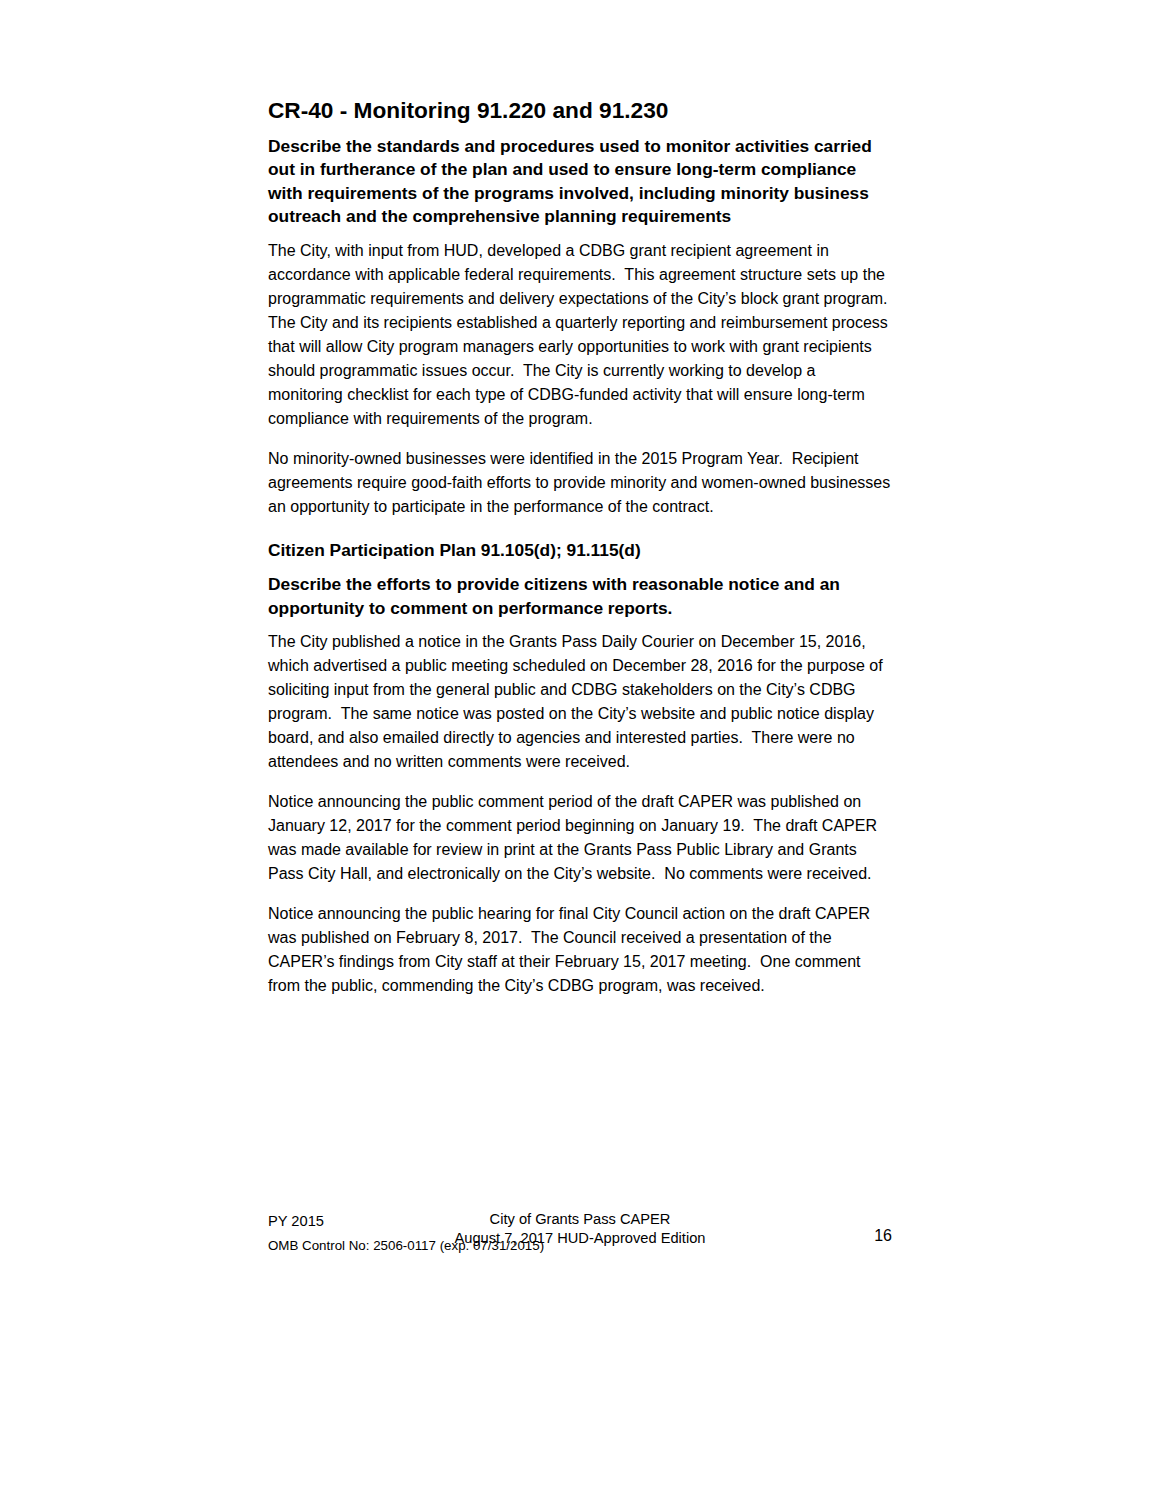CR-40 - Monitoring 91.220 and 91.230
Describe the standards and procedures used to monitor activities carried out in furtherance of the plan and used to ensure long-term compliance with requirements of the programs involved, including minority business outreach and the comprehensive planning requirements
The City, with input from HUD, developed a CDBG grant recipient agreement in accordance with applicable federal requirements. This agreement structure sets up the programmatic requirements and delivery expectations of the City’s block grant program. The City and its recipients established a quarterly reporting and reimbursement process that will allow City program managers early opportunities to work with grant recipients should programmatic issues occur. The City is currently working to develop a monitoring checklist for each type of CDBG-funded activity that will ensure long-term compliance with requirements of the program.
No minority-owned businesses were identified in the 2015 Program Year. Recipient agreements require good-faith efforts to provide minority and women-owned businesses an opportunity to participate in the performance of the contract.
Citizen Participation Plan 91.105(d); 91.115(d)
Describe the efforts to provide citizens with reasonable notice and an opportunity to comment on performance reports.
The City published a notice in the Grants Pass Daily Courier on December 15, 2016, which advertised a public meeting scheduled on December 28, 2016 for the purpose of soliciting input from the general public and CDBG stakeholders on the City’s CDBG program. The same notice was posted on the City’s website and public notice display board, and also emailed directly to agencies and interested parties. There were no attendees and no written comments were received.
Notice announcing the public comment period of the draft CAPER was published on January 12, 2017 for the comment period beginning on January 19. The draft CAPER was made available for review in print at the Grants Pass Public Library and Grants Pass City Hall, and electronically on the City’s website. No comments were received.
Notice announcing the public hearing for final City Council action on the draft CAPER was published on February 8, 2017. The Council received a presentation of the CAPER’s findings from City staff at their February 15, 2017 meeting. One comment from the public, commending the City’s CDBG program, was received.
PY 2015
OMB Control No: 2506-0117 (exp. 07/31/2015)
City of Grants Pass CAPER
August 7, 2017 HUD-Approved Edition
16